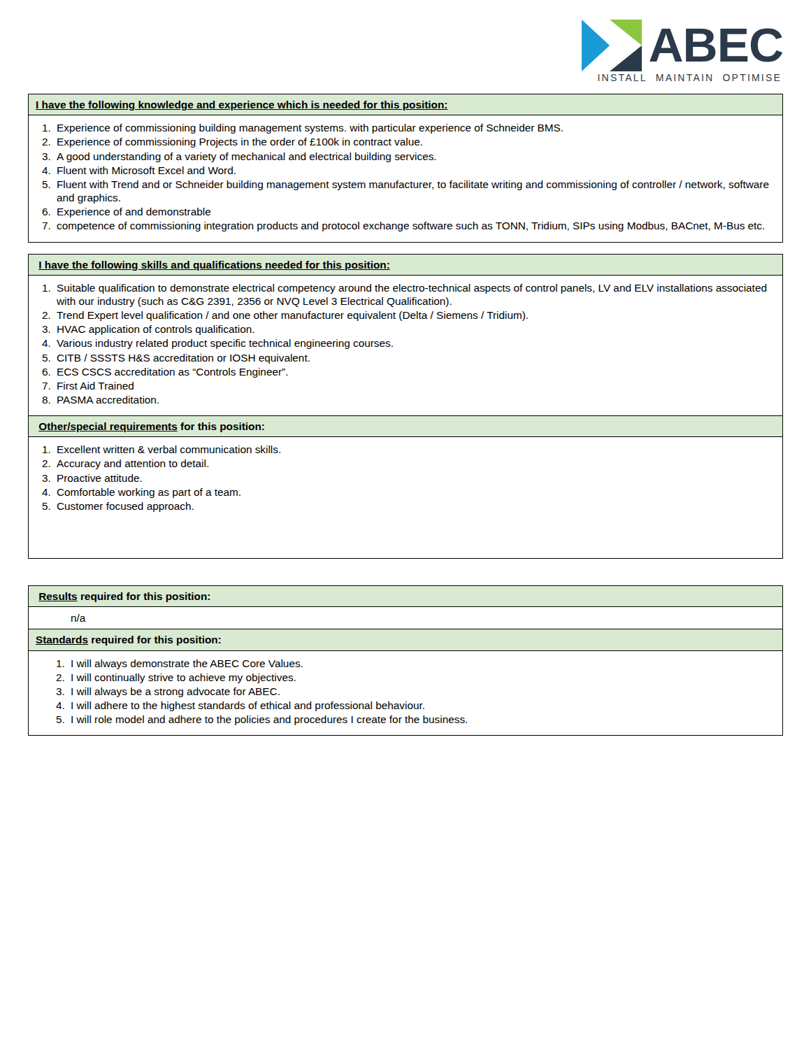ABEC
INSTALL MAINTAIN OPTIMISE
| I have the following knowledge and experience which is needed for this position: |
| Experience of commissioning building management systems. with particular experience of Schneider BMS. Experience of commissioning Projects in the order of £100k in contract value. A good understanding of a variety of mechanical and electrical building services. Fluent with Microsoft Excel and Word. Fluent with Trend and or Schneider building management system manufacturer, to facilitate writing and commissioning of controller / network, software and graphics. Experience of and demonstrable competence of commissioning integration products and protocol exchange software such as TONN, Tridium, SIPs using Modbus, BACnet, M-Bus etc. |
| I have the following skills and qualifications needed for this position: |
| Suitable qualification to demonstrate electrical competency around the electro-technical aspects of control panels, LV and ELV installations associated with our industry (such as C&G 2391, 2356 or NVQ Level 3 Electrical Qualification). Trend Expert level qualification / and one other manufacturer equivalent (Delta / Siemens / Tridium). HVAC application of controls qualification. Various industry related product specific technical engineering courses. CITB / SSSTS H&S accreditation or IOSH equivalent. ECS CSCS accreditation as “Controls Engineer”. First Aid Trained PASMA accreditation. |
| Other/special requirements for this position: |
| Excellent written & verbal communication skills. Accuracy and attention to detail. Proactive attitude. Comfortable working as part of a team. Customer focused approach. |
| Results required for this position: |
| n/a |
| Standards required for this position: |
| I will always demonstrate the ABEC Core Values. I will continually strive to achieve my objectives. I will always be a strong advocate for ABEC. I will adhere to the highest standards of ethical and professional behaviour. I will role model and adhere to the policies and procedures I create for the business. |